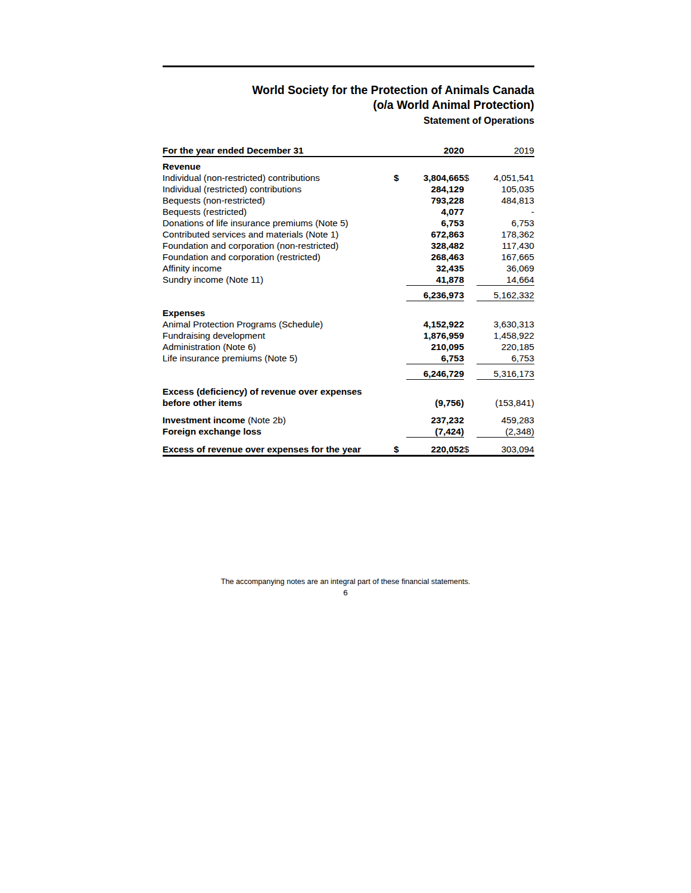World Society for the Protection of Animals Canada
(o/a World Animal Protection)
Statement of Operations
| For the year ended December 31 | | 2020 | | 2019 |
| Revenue | | | | |
| Individual (non-restricted) contributions | $ | 3,804,665 | $ | 4,051,541 |
| Individual (restricted) contributions | | 284,129 | | 105,035 |
| Bequests (non-restricted) | | 793,228 | | 484,813 |
| Bequests (restricted) | | 4,077 | | - |
| Donations of life insurance premiums (Note 5) | | 6,753 | | 6,753 |
| Contributed services and materials (Note 1) | | 672,863 | | 178,362 |
| Foundation and corporation (non-restricted) | | 328,482 | | 117,430 |
| Foundation and corporation (restricted) | | 268,463 | | 167,665 |
| Affinity income | | 32,435 | | 36,069 |
| Sundry income (Note 11) | | 41,878 | | 14,664 |
| | | 6,236,973 | | 5,162,332 |
| Expenses | | | | |
| Animal Protection Programs (Schedule) | | 4,152,922 | | 3,630,313 |
| Fundraising development | | 1,876,959 | | 1,458,922 |
| Administration (Note 6) | | 210,095 | | 220,185 |
| Life insurance premiums (Note 5) | | 6,753 | | 6,753 |
| | | 6,246,729 | | 5,316,173 |
| Excess (deficiency) of revenue over expenses | | | | |
| before other items | | (9,756) | | (153,841) |
| Investment income (Note 2b) | | 237,232 | | 459,283 |
| Foreign exchange loss | | (7,424) | | (2,348) |
| Excess of revenue over expenses for the year | $ | 220,052 | $ | 303,094 |
The accompanying notes are an integral part of these financial statements.
6